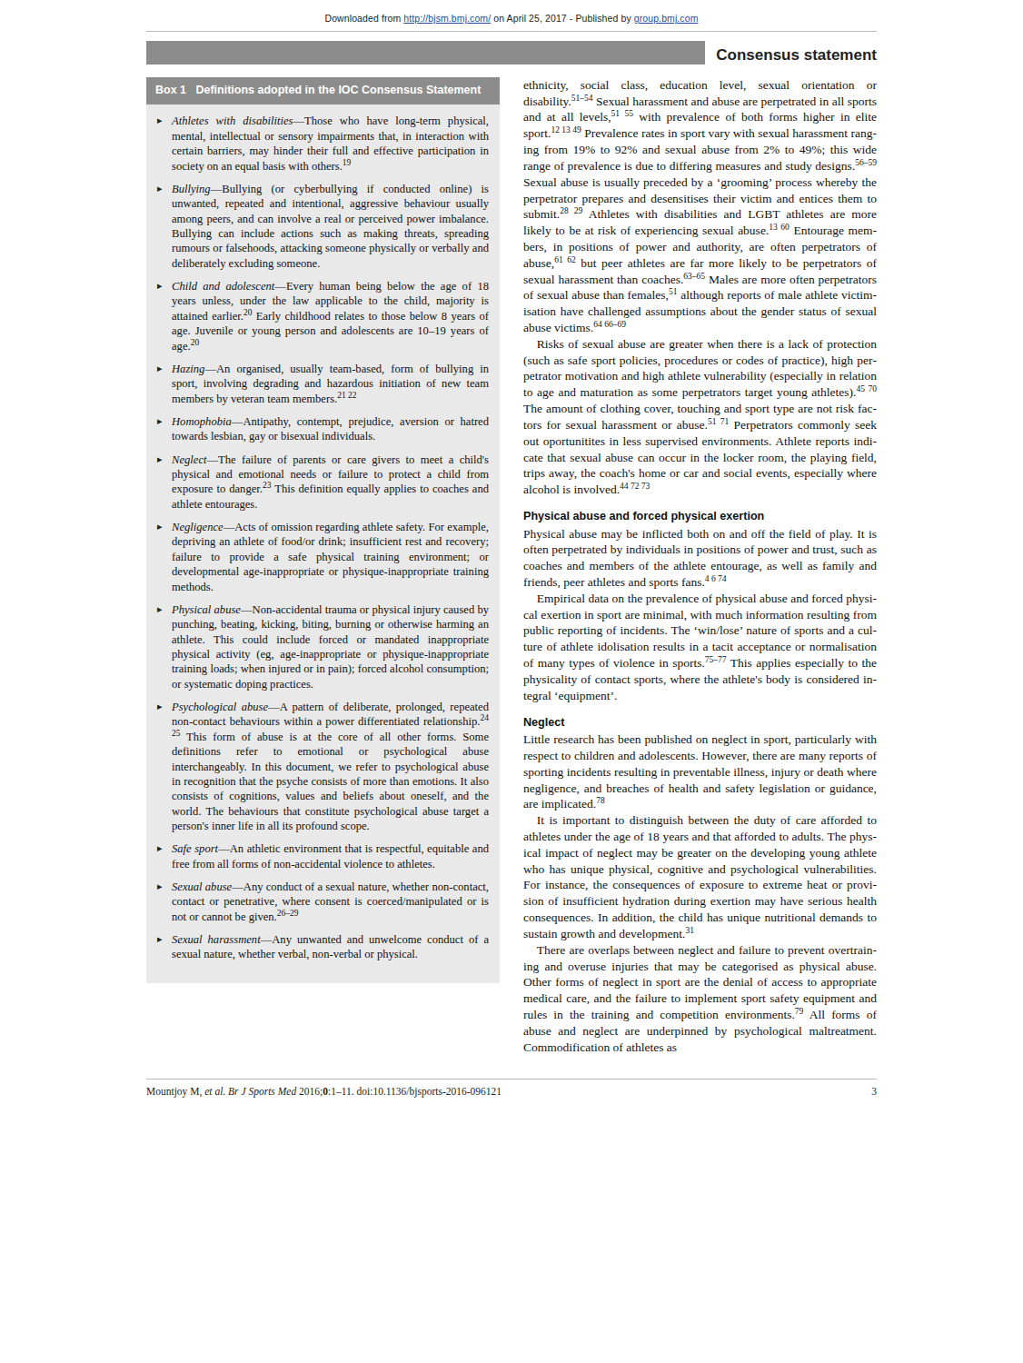Downloaded from http://bjsm.bmj.com/ on April 25, 2017 - Published by group.bmj.com
Consensus statement
Box 1 Definitions adopted in the IOC Consensus Statement
Athletes with disabilities—Those who have long-term physical, mental, intellectual or sensory impairments that, in interaction with certain barriers, may hinder their full and effective participation in society on an equal basis with others.19
Bullying—Bullying (or cyberbullying if conducted online) is unwanted, repeated and intentional, aggressive behaviour usually among peers, and can involve a real or perceived power imbalance. Bullying can include actions such as making threats, spreading rumours or falsehoods, attacking someone physically or verbally and deliberately excluding someone.
Child and adolescent—Every human being below the age of 18 years unless, under the law applicable to the child, majority is attained earlier.20 Early childhood relates to those below 8 years of age. Juvenile or young person and adolescents are 10–19 years of age.20
Hazing—An organised, usually team-based, form of bullying in sport, involving degrading and hazardous initiation of new team members by veteran team members.21 22
Homophobia—Antipathy, contempt, prejudice, aversion or hatred towards lesbian, gay or bisexual individuals.
Neglect—The failure of parents or care givers to meet a child's physical and emotional needs or failure to protect a child from exposure to danger.23 This definition equally applies to coaches and athlete entourages.
Negligence—Acts of omission regarding athlete safety. For example, depriving an athlete of food/or drink; insufficient rest and recovery; failure to provide a safe physical training environment; or developmental age-inappropriate or physique-inappropriate training methods.
Physical abuse—Non-accidental trauma or physical injury caused by punching, beating, kicking, biting, burning or otherwise harming an athlete. This could include forced or mandated inappropriate physical activity (eg, age-inappropriate or physique-inappropriate training loads; when injured or in pain); forced alcohol consumption; or systematic doping practices.
Psychological abuse—A pattern of deliberate, prolonged, repeated non-contact behaviours within a power differentiated relationship.24 25 This form of abuse is at the core of all other forms. Some definitions refer to emotional or psychological abuse interchangeably. In this document, we refer to psychological abuse in recognition that the psyche consists of more than emotions. It also consists of cognitions, values and beliefs about oneself, and the world. The behaviours that constitute psychological abuse target a person's inner life in all its profound scope.
Safe sport—An athletic environment that is respectful, equitable and free from all forms of non-accidental violence to athletes.
Sexual abuse—Any conduct of a sexual nature, whether non-contact, contact or penetrative, where consent is coerced/manipulated or is not or cannot be given.26–29
Sexual harassment—Any unwanted and unwelcome conduct of a sexual nature, whether verbal, non-verbal or physical.
ethnicity, social class, education level, sexual orientation or disability.51–54 Sexual harassment and abuse are perpetrated in all sports and at all levels,51 55 with prevalence of both forms higher in elite sport.12 13 49 Prevalence rates in sport vary with sexual harassment ranging from 19% to 92% and sexual abuse from 2% to 49%; this wide range of prevalence is due to differing measures and study designs.56–59 Sexual abuse is usually preceded by a ‘grooming’ process whereby the perpetrator prepares and desensitises their victim and entices them to submit.28 29 Athletes with disabilities and LGBT athletes are more likely to be at risk of experiencing sexual abuse.13 60 Entourage members, in positions of power and authority, are often perpetrators of abuse,61 62 but peer athletes are far more likely to be perpetrators of sexual harassment than coaches.63–65 Males are more often perpetrators of sexual abuse than females,51 although reports of male athlete victimisation have challenged assumptions about the gender status of sexual abuse victims.64 66–69
Risks of sexual abuse are greater when there is a lack of protection (such as safe sport policies, procedures or codes of practice), high perpetrator motivation and high athlete vulnerability (especially in relation to age and maturation as some perpetrators target young athletes).45 70 The amount of clothing cover, touching and sport type are not risk factors for sexual harassment or abuse.51 71 Perpetrators commonly seek out oportunitites in less supervised environments. Athlete reports indicate that sexual abuse can occur in the locker room, the playing field, trips away, the coach's home or car and social events, especially where alcohol is involved.44 72 73
Physical abuse and forced physical exertion
Physical abuse may be inflicted both on and off the field of play. It is often perpetrated by individuals in positions of power and trust, such as coaches and members of the athlete entourage, as well as family and friends, peer athletes and sports fans.4 6 74
Empirical data on the prevalence of physical abuse and forced physical exertion in sport are minimal, with much information resulting from public reporting of incidents. The ‘win/lose’ nature of sports and a culture of athlete idolisation results in a tacit acceptance or normalisation of many types of violence in sports.75–77 This applies especially to the physicality of contact sports, where the athlete's body is considered integral ‘equipment’.
Neglect
Little research has been published on neglect in sport, particularly with respect to children and adolescents. However, there are many reports of sporting incidents resulting in preventable illness, injury or death where negligence, and breaches of health and safety legislation or guidance, are implicated.78
It is important to distinguish between the duty of care afforded to athletes under the age of 18 years and that afforded to adults. The physical impact of neglect may be greater on the developing young athlete who has unique physical, cognitive and psychological vulnerabilities. For instance, the consequences of exposure to extreme heat or provision of insufficient hydration during exertion may have serious health consequences. In addition, the child has unique nutritional demands to sustain growth and development.31
There are overlaps between neglect and failure to prevent overtraining and overuse injuries that may be categorised as physical abuse. Other forms of neglect in sport are the denial of access to appropriate medical care, and the failure to implement sport safety equipment and rules in the training and competition environments.79 All forms of abuse and neglect are underpinned by psychological maltreatment. Commodification of athletes as
Mountjoy M, et al. Br J Sports Med 2016;0:1–11. doi:10.1136/bjsports-2016-096121
3